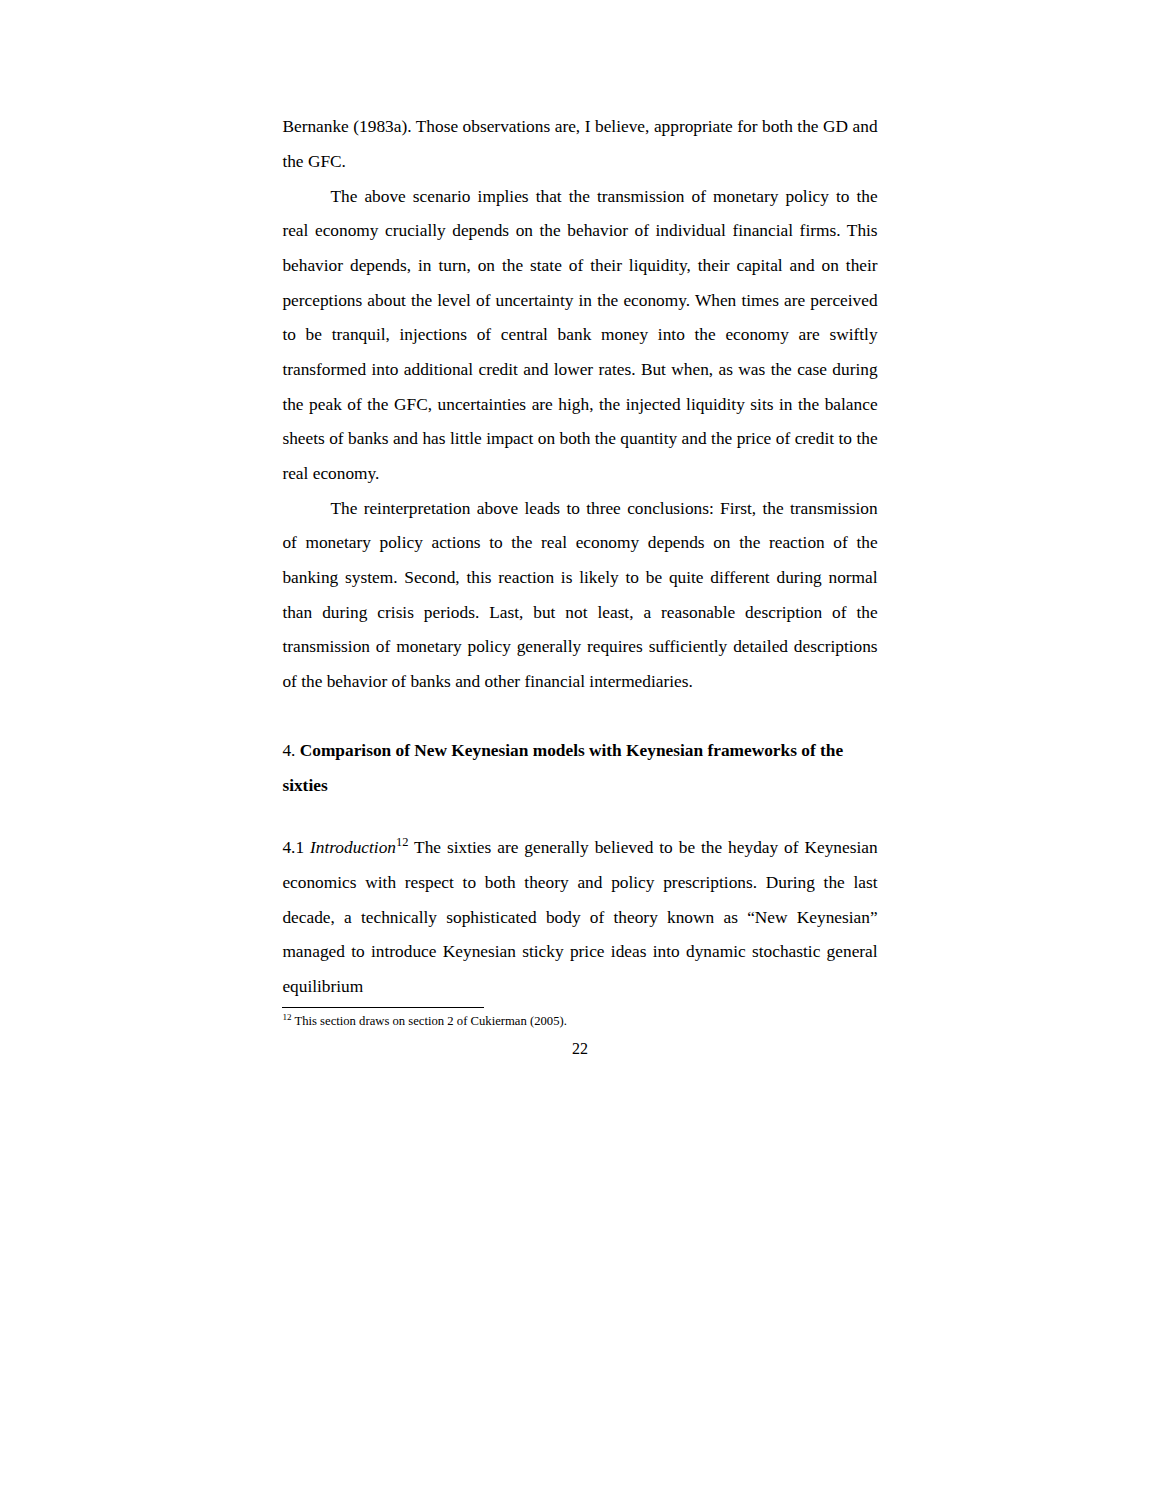Bernanke (1983a). Those observations are, I believe, appropriate for both the GD and the GFC.
The above scenario implies that the transmission of monetary policy to the real economy crucially depends on the behavior of individual financial firms. This behavior depends, in turn, on the state of their liquidity, their capital and on their perceptions about the level of uncertainty in the economy. When times are perceived to be tranquil, injections of central bank money into the economy are swiftly transformed into additional credit and lower rates. But when, as was the case during the peak of the GFC, uncertainties are high, the injected liquidity sits in the balance sheets of banks and has little impact on both the quantity and the price of credit to the real economy.
The reinterpretation above leads to three conclusions: First, the transmission of monetary policy actions to the real economy depends on the reaction of the banking system. Second, this reaction is likely to be quite different during normal than during crisis periods. Last, but not least, a reasonable description of the transmission of monetary policy generally requires sufficiently detailed descriptions of the behavior of banks and other financial intermediaries.
4. Comparison of New Keynesian models with Keynesian frameworks of the sixties
4.1 Introduction 12 The sixties are generally believed to be the heyday of Keynesian economics with respect to both theory and policy prescriptions. During the last decade, a technically sophisticated body of theory known as “New Keynesian” managed to introduce Keynesian sticky price ideas into dynamic stochastic general equilibrium
12 This section draws on section 2 of Cukierman (2005).
22